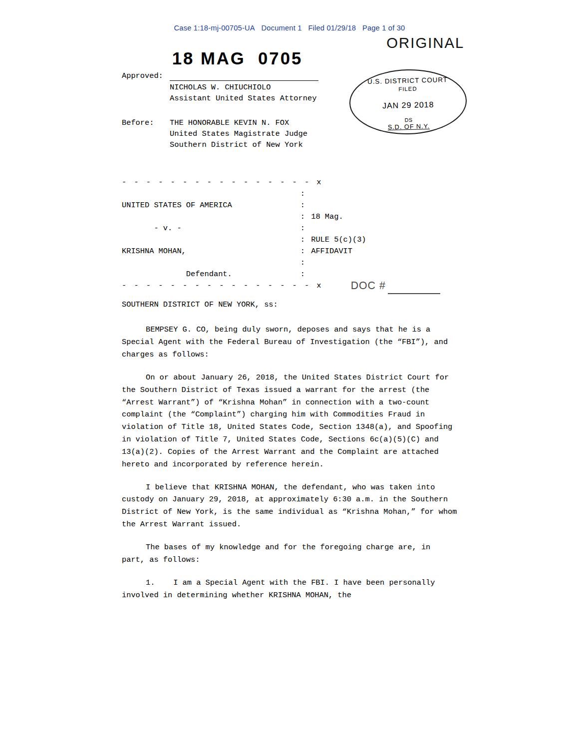Case 1:18-mj-00705-UA Document 1 Filed 01/29/18 Page 1 of 30
ORIGINAL
18 MAG 0705
Approved:
NICHOLAS W. CHIUCHIOLO
Assistant United States Attorney
Before: THE HONORABLE KEVIN N. FOX
United States Magistrate Judge
Southern District of New York
U.S. DISTRICT COURT
FILED
JAN 29 2018
DS
S.D. OF N.Y.
- - - - - - - - - - - - - - - - x
| | : | |
| UNITED STATES OF AMERICA | : | |
| | : | 18 Mag. |
| - v. - | : | |
| | : | RULE 5(c)(3) |
| KRISHNA MOHAN, | : | AFFIDAVIT |
| | : | |
| Defendant. | : | |
- - - - - - - - - - - - - - - - x
DOC #
SOUTHERN DISTRICT OF NEW YORK, ss:
BEMPSEY G. CO, being duly sworn, deposes and says that he is a Special Agent with the Federal Bureau of Investigation (the “FBI”), and charges as follows:
On or about January 26, 2018, the United States District Court for the Southern District of Texas issued a warrant for the arrest (the “Arrest Warrant”) of “Krishna Mohan” in connection with a two-count complaint (the “Complaint”) charging him with Commodities Fraud in violation of Title 18, United States Code, Section 1348(a), and Spoofing in violation of Title 7, United States Code, Sections 6c(a)(5)(C) and 13(a)(2). Copies of the Arrest Warrant and the Complaint are attached hereto and incorporated by reference herein.
I believe that KRISHNA MOHAN, the defendant, who was taken into custody on January 29, 2018, at approximately 6:30 a.m. in the Southern District of New York, is the same individual as “Krishna Mohan,” for whom the Arrest Warrant issued.
The bases of my knowledge and for the foregoing charge are, in part, as follows:
1. I am a Special Agent with the FBI. I have been personally involved in determining whether KRISHNA MOHAN, the